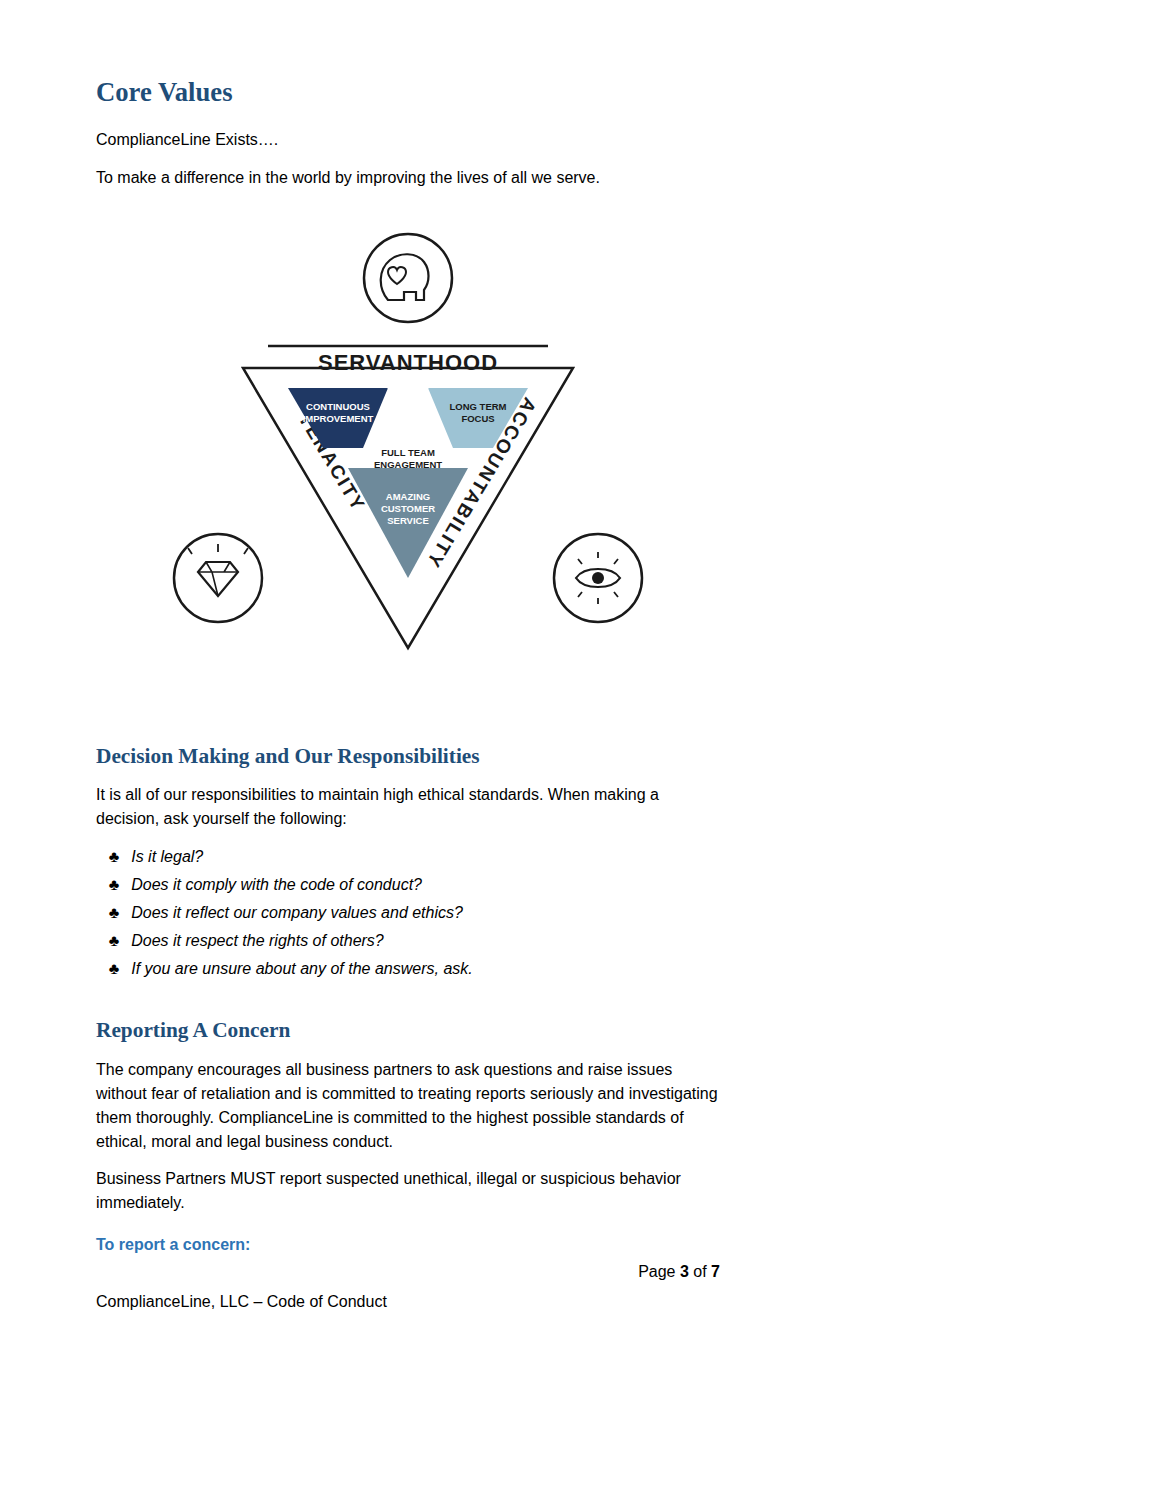Core Values
ComplianceLine Exists….
To make a difference in the world by improving the lives of all we serve.
SERVANTHOOD TENACITY ACCOUNTABILITY CONTINUOUS IMPROVEMENT LONG TERM FOCUS FULL TEAM ENGAGEMENT AMAZING CUSTOMER SERVICE
Decision Making and Our Responsibilities
It is all of our responsibilities to maintain high ethical standards. When making a decision, ask yourself the following:
Is it legal?
Does it comply with the code of conduct?
Does it reflect our company values and ethics?
Does it respect the rights of others?
If you are unsure about any of the answers, ask.
Reporting A Concern
The company encourages all business partners to ask questions and raise issues without fear of retaliation and is committed to treating reports seriously and investigating them thoroughly. ComplianceLine is committed to the highest possible standards of ethical, moral and legal business conduct.
Business Partners MUST report suspected unethical, illegal or suspicious behavior immediately.
To report a concern:
Page 3 of 7
ComplianceLine, LLC – Code of Conduct